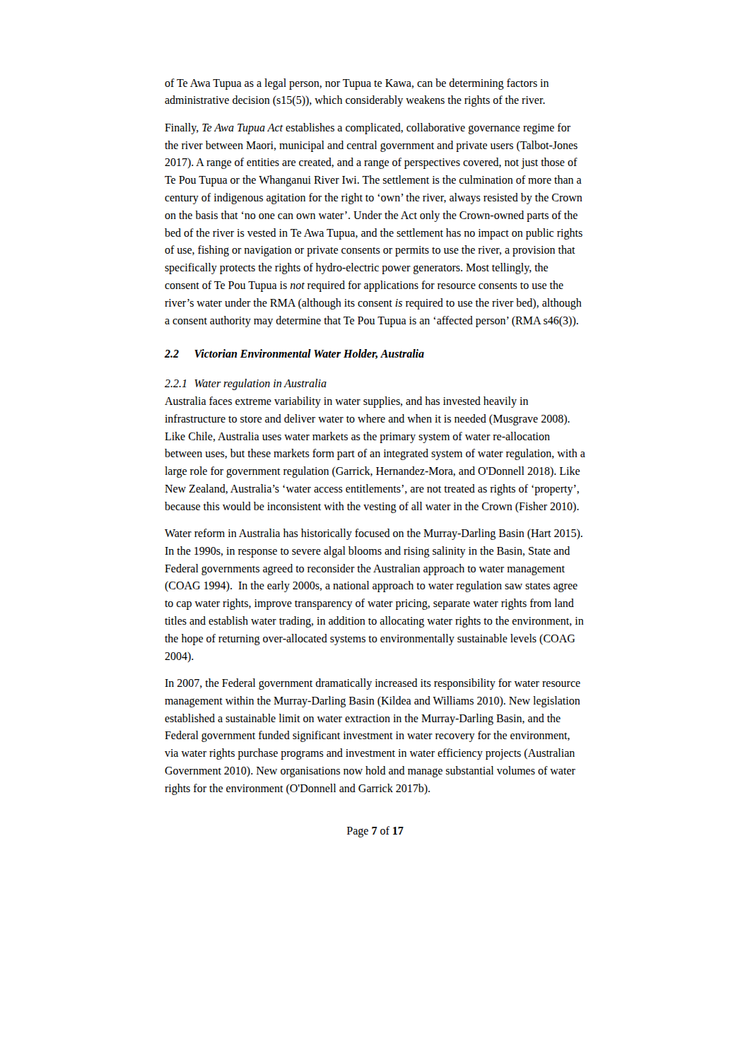of Te Awa Tupua as a legal person, nor Tupua te Kawa, can be determining factors in administrative decision (s15(5)), which considerably weakens the rights of the river.
Finally, Te Awa Tupua Act establishes a complicated, collaborative governance regime for the river between Maori, municipal and central government and private users (Talbot-Jones 2017). A range of entities are created, and a range of perspectives covered, not just those of Te Pou Tupua or the Whanganui River Iwi. The settlement is the culmination of more than a century of indigenous agitation for the right to ‘own’ the river, always resisted by the Crown on the basis that ‘no one can own water’. Under the Act only the Crown-owned parts of the bed of the river is vested in Te Awa Tupua, and the settlement has no impact on public rights of use, fishing or navigation or private consents or permits to use the river, a provision that specifically protects the rights of hydro-electric power generators. Most tellingly, the consent of Te Pou Tupua is not required for applications for resource consents to use the river’s water under the RMA (although its consent is required to use the river bed), although a consent authority may determine that Te Pou Tupua is an ‘affected person’ (RMA s46(3)).
2.2 Victorian Environmental Water Holder, Australia
2.2.1 Water regulation in Australia
Australia faces extreme variability in water supplies, and has invested heavily in infrastructure to store and deliver water to where and when it is needed (Musgrave 2008). Like Chile, Australia uses water markets as the primary system of water re-allocation between uses, but these markets form part of an integrated system of water regulation, with a large role for government regulation (Garrick, Hernandez-Mora, and O'Donnell 2018). Like New Zealand, Australia’s ‘water access entitlements’, are not treated as rights of ‘property’, because this would be inconsistent with the vesting of all water in the Crown (Fisher 2010).
Water reform in Australia has historically focused on the Murray-Darling Basin (Hart 2015). In the 1990s, in response to severe algal blooms and rising salinity in the Basin, State and Federal governments agreed to reconsider the Australian approach to water management (COAG 1994). In the early 2000s, a national approach to water regulation saw states agree to cap water rights, improve transparency of water pricing, separate water rights from land titles and establish water trading, in addition to allocating water rights to the environment, in the hope of returning over-allocated systems to environmentally sustainable levels (COAG 2004).
In 2007, the Federal government dramatically increased its responsibility for water resource management within the Murray-Darling Basin (Kildea and Williams 2010). New legislation established a sustainable limit on water extraction in the Murray-Darling Basin, and the Federal government funded significant investment in water recovery for the environment, via water rights purchase programs and investment in water efficiency projects (Australian Government 2010). New organisations now hold and manage substantial volumes of water rights for the environment (O'Donnell and Garrick 2017b).
Page 7 of 17